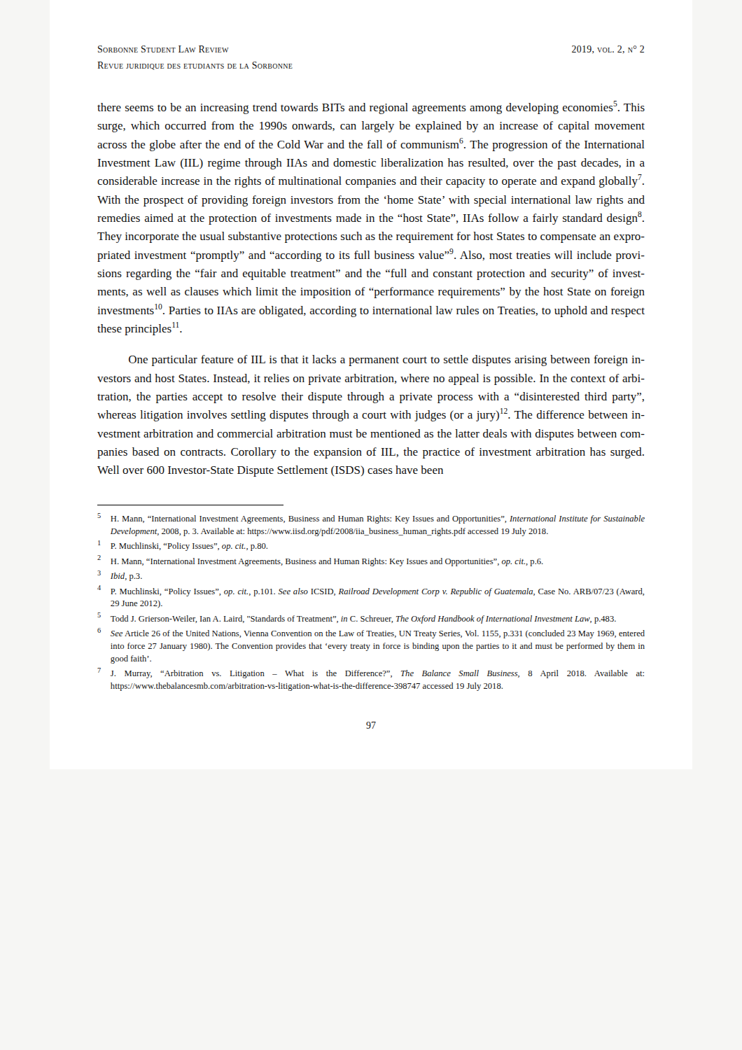Sorbonne Student Law Review
2019, vol. 2, n° 2
Revue juridique des etudiants de la Sorbonne
there seems to be an increasing trend towards BITs and regional agreements among developing economies5. This surge, which occurred from the 1990s onwards, can largely be explained by an increase of capital movement across the globe after the end of the Cold War and the fall of communism6. The progression of the International Investment Law (IIL) regime through IIAs and domestic liberalization has resulted, over the past decades, in a considerable increase in the rights of multinational companies and their capacity to operate and expand globally7. With the prospect of providing foreign investors from the ‘home State’ with special international law rights and remedies aimed at the protection of investments made in the “host State”, IIAs follow a fairly standard design8. They incorporate the usual substantive protections such as the requirement for host States to compensate an expropriated investment “promptly” and “according to its full business value”9. Also, most treaties will include provisions regarding the “fair and equitable treatment” and the “full and constant protection and security” of investments, as well as clauses which limit the imposition of “performance requirements” by the host State on foreign investments10. Parties to IIAs are obligated, according to international law rules on Treaties, to uphold and respect these principles11.
One particular feature of IIL is that it lacks a permanent court to settle disputes arising between foreign investors and host States. Instead, it relies on private arbitration, where no appeal is possible. In the context of arbitration, the parties accept to resolve their dispute through a private process with a “disinterested third party”, whereas litigation involves settling disputes through a court with judges (or a jury)12. The difference between investment arbitration and commercial arbitration must be mentioned as the latter deals with disputes between companies based on contracts. Corollary to the expansion of IIL, the practice of investment arbitration has surged. Well over 600 Investor-State Dispute Settlement (ISDS) cases have been
H. Mann, “International Investment Agreements, Business and Human Rights: Key Issues and Opportunities”, International Institute for Sustainable Development, 2008, p. 3. Available at: https://www.iisd.org/pdf/2008/iia_business_human_rights.pdf accessed 19 July 2018.
P. Muchlinski, “Policy Issues”, op. cit., p.80.
H. Mann, “International Investment Agreements, Business and Human Rights: Key Issues and Opportunities”, op. cit., p.6.
Ibid, p.3.
P. Muchlinski, “Policy Issues”, op. cit., p.101. See also ICSID, Railroad Development Corp v. Republic of Guatemala, Case No. ARB/07/23 (Award, 29 June 2012).
Todd J. Grierson-Weiler, Ian A. Laird, "Standards of Treatment”, in C. Schreuer, The Oxford Handbook of International Investment Law, p.483.
See Article 26 of the United Nations, Vienna Convention on the Law of Treaties, UN Treaty Series, Vol. 1155, p.331 (concluded 23 May 1969, entered into force 27 January 1980). The Convention provides that ‘every treaty in force is binding upon the parties to it and must be performed by them in good faith’.
J. Murray, “Arbitration vs. Litigation – What is the Difference?”, The Balance Small Business, 8 April 2018. Available at: https://www.thebalancesmb.com/arbitration-vs-litigation-what-is-the-difference-398747 accessed 19 July 2018.
97